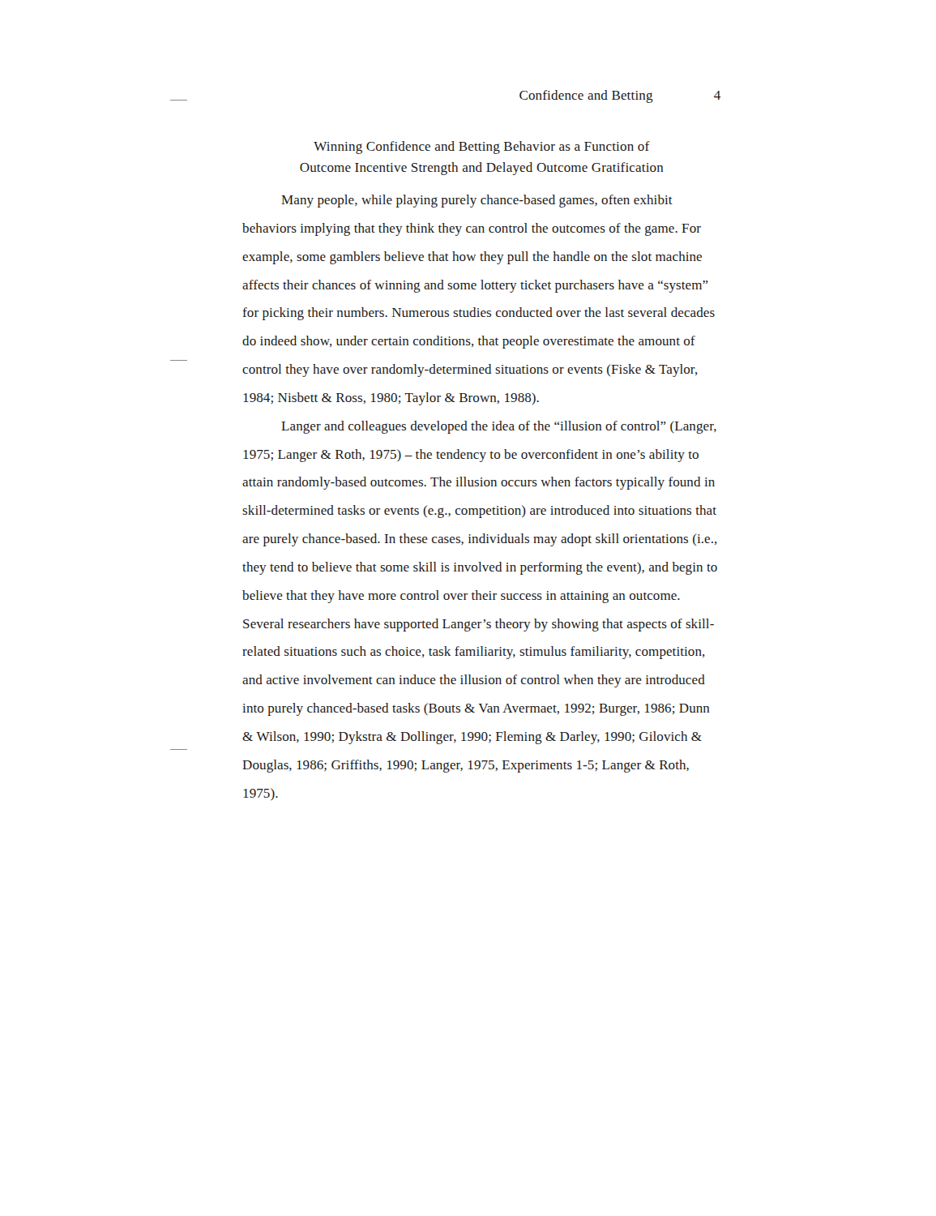Confidence and Betting4
Winning Confidence and Betting Behavior as a Function of
Outcome Incentive Strength and Delayed Outcome Gratification
Many people, while playing purely chance-based games, often exhibit behaviors implying that they think they can control the outcomes of the game. For example, some gamblers believe that how they pull the handle on the slot machine affects their chances of winning and some lottery ticket purchasers have a “system” for picking their numbers. Numerous studies conducted over the last several decades do indeed show, under certain conditions, that people overestimate the amount of control they have over randomly-determined situations or events (Fiske & Taylor, 1984; Nisbett & Ross, 1980; Taylor & Brown, 1988).
Langer and colleagues developed the idea of the “illusion of control” (Langer, 1975; Langer & Roth, 1975) – the tendency to be overconfident in one’s ability to attain randomly-based outcomes. The illusion occurs when factors typically found in skill-determined tasks or events (e.g., competition) are introduced into situations that are purely chance-based. In these cases, individuals may adopt skill orientations (i.e., they tend to believe that some skill is involved in performing the event), and begin to believe that they have more control over their success in attaining an outcome. Several researchers have supported Langer’s theory by showing that aspects of skill-related situations such as choice, task familiarity, stimulus familiarity, competition, and active involvement can induce the illusion of control when they are introduced into purely chanced-based tasks (Bouts & Van Avermaet, 1992; Burger, 1986; Dunn & Wilson, 1990; Dykstra & Dollinger, 1990; Fleming & Darley, 1990; Gilovich & Douglas, 1986; Griffiths, 1990; Langer, 1975, Experiments 1-5; Langer & Roth, 1975).